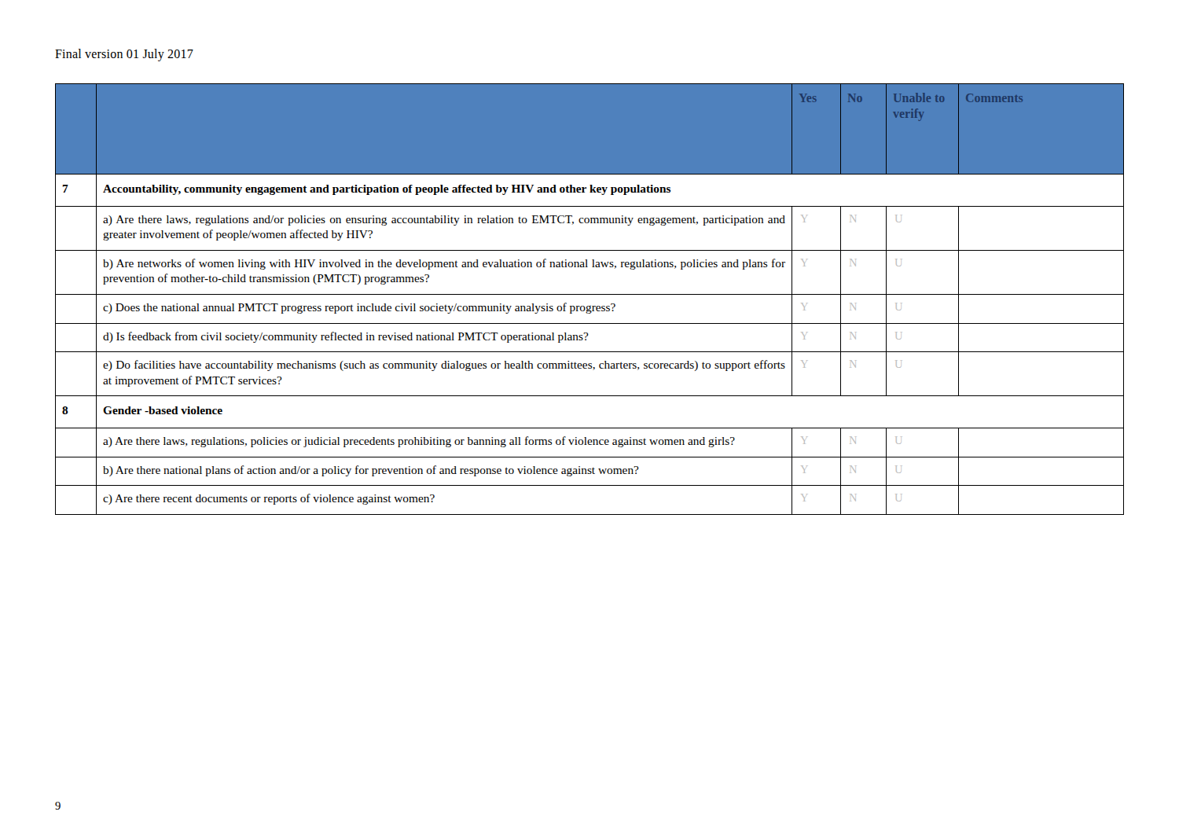Final version 01 July 2017
| | | Yes | No | Unable to verify | Comments |
| --- | --- | --- | --- | --- | --- |
| 7 | Accountability, community engagement and participation of people affected by HIV and other key populations |
| | a) Are there laws, regulations and/or policies on ensuring accountability in relation to EMTCT, community engagement, participation and greater involvement of people/women affected by HIV? | Y | N | U | |
| | b) Are networks of women living with HIV involved in the development and evaluation of national laws, regulations, policies and plans for prevention of mother-to-child transmission (PMTCT) programmes? | Y | N | U | |
| | c) Does the national annual PMTCT progress report include civil society/community analysis of progress? | Y | N | U | |
| | d) Is feedback from civil society/community reflected in revised national PMTCT operational plans? | Y | N | U | |
| | e) Do facilities have accountability mechanisms (such as community dialogues or health committees, charters, scorecards) to support efforts at improvement of PMTCT services? | Y | N | U | |
| 8 | Gender -based violence |
| | a) Are there laws, regulations, policies or judicial precedents prohibiting or banning all forms of violence against women and girls? | Y | N | U | |
| | b) Are there national plans of action and/or a policy for prevention of and response to violence against women? | Y | N | U | |
| | c) Are there recent documents or reports of violence against women? | Y | N | U | |
9